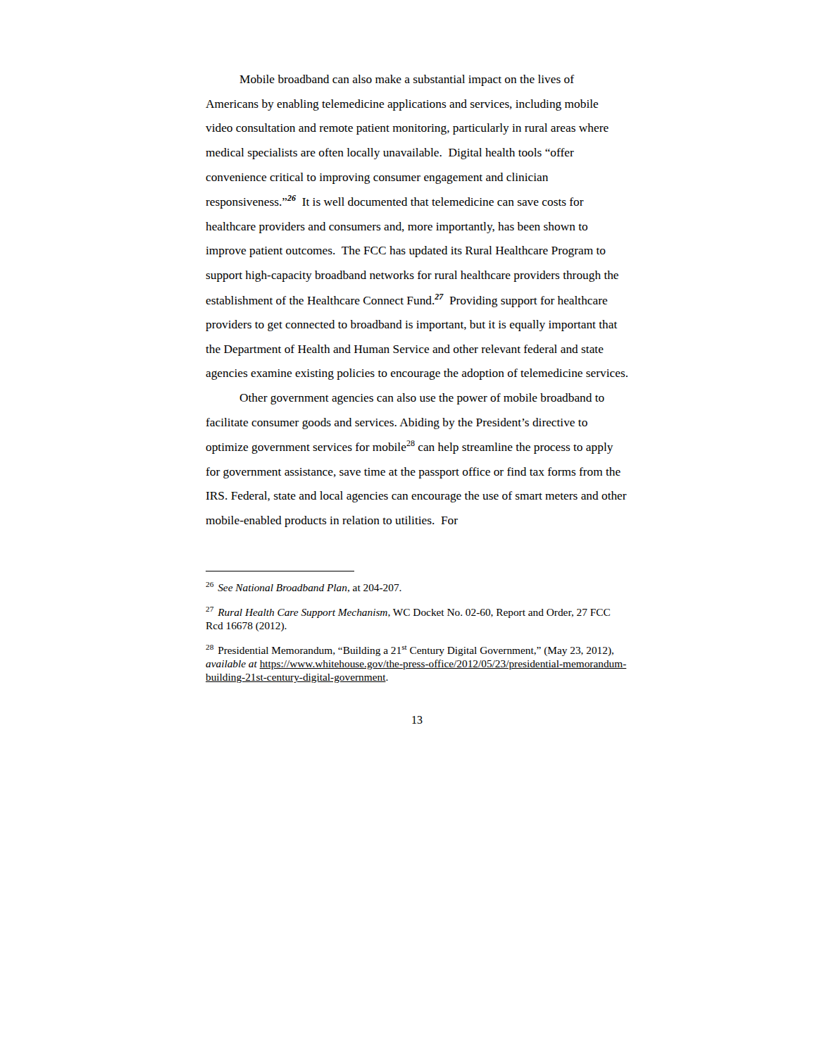Mobile broadband can also make a substantial impact on the lives of Americans by enabling telemedicine applications and services, including mobile video consultation and remote patient monitoring, particularly in rural areas where medical specialists are often locally unavailable. Digital health tools “offer convenience critical to improving consumer engagement and clinician responsiveness.”26 It is well documented that telemedicine can save costs for healthcare providers and consumers and, more importantly, has been shown to improve patient outcomes. The FCC has updated its Rural Healthcare Program to support high-capacity broadband networks for rural healthcare providers through the establishment of the Healthcare Connect Fund.27 Providing support for healthcare providers to get connected to broadband is important, but it is equally important that the Department of Health and Human Service and other relevant federal and state agencies examine existing policies to encourage the adoption of telemedicine services.
Other government agencies can also use the power of mobile broadband to facilitate consumer goods and services. Abiding by the President’s directive to optimize government services for mobile28 can help streamline the process to apply for government assistance, save time at the passport office or find tax forms from the IRS. Federal, state and local agencies can encourage the use of smart meters and other mobile-enabled products in relation to utilities. For
26 See National Broadband Plan, at 204-207.
27 Rural Health Care Support Mechanism, WC Docket No. 02-60, Report and Order, 27 FCC Rcd 16678 (2012).
28 Presidential Memorandum, “Building a 21st Century Digital Government,” (May 23, 2012), available at https://www.whitehouse.gov/the-press-office/2012/05/23/presidential-memorandum-building-21st-century-digital-government.
13